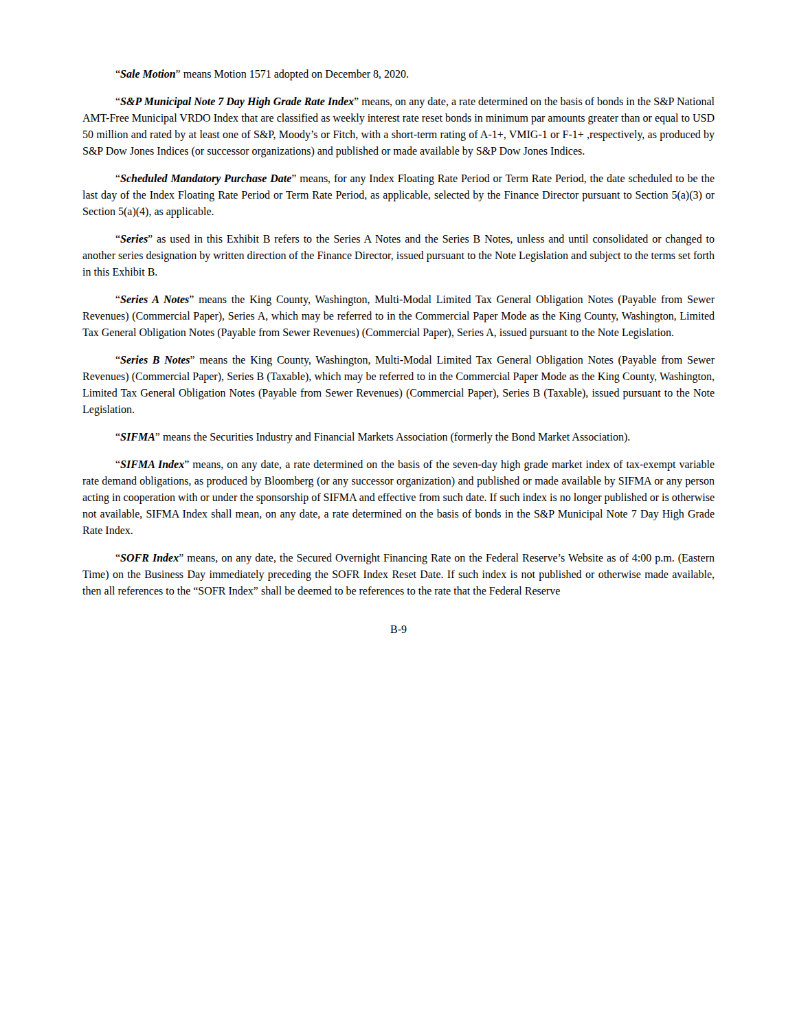“Sale Motion” means Motion 1571 adopted on December 8, 2020.
“S&P Municipal Note 7 Day High Grade Rate Index” means, on any date, a rate determined on the basis of bonds in the S&P National AMT-Free Municipal VRDO Index that are classified as weekly interest rate reset bonds in minimum par amounts greater than or equal to USD 50 million and rated by at least one of S&P, Moody’s or Fitch, with a short-term rating of A-1+, VMIG-1 or F-1+ ,respectively, as produced by S&P Dow Jones Indices (or successor organizations) and published or made available by S&P Dow Jones Indices.
“Scheduled Mandatory Purchase Date” means, for any Index Floating Rate Period or Term Rate Period, the date scheduled to be the last day of the Index Floating Rate Period or Term Rate Period, as applicable, selected by the Finance Director pursuant to Section 5(a)(3) or Section 5(a)(4), as applicable.
“Series” as used in this Exhibit B refers to the Series A Notes and the Series B Notes, unless and until consolidated or changed to another series designation by written direction of the Finance Director, issued pursuant to the Note Legislation and subject to the terms set forth in this Exhibit B.
“Series A Notes” means the King County, Washington, Multi-Modal Limited Tax General Obligation Notes (Payable from Sewer Revenues) (Commercial Paper), Series A, which may be referred to in the Commercial Paper Mode as the King County, Washington, Limited Tax General Obligation Notes (Payable from Sewer Revenues) (Commercial Paper), Series A, issued pursuant to the Note Legislation.
“Series B Notes” means the King County, Washington, Multi-Modal Limited Tax General Obligation Notes (Payable from Sewer Revenues) (Commercial Paper), Series B (Taxable), which may be referred to in the Commercial Paper Mode as the King County, Washington, Limited Tax General Obligation Notes (Payable from Sewer Revenues) (Commercial Paper), Series B (Taxable), issued pursuant to the Note Legislation.
“SIFMA” means the Securities Industry and Financial Markets Association (formerly the Bond Market Association).
“SIFMA Index” means, on any date, a rate determined on the basis of the seven-day high grade market index of tax-exempt variable rate demand obligations, as produced by Bloomberg (or any successor organization) and published or made available by SIFMA or any person acting in cooperation with or under the sponsorship of SIFMA and effective from such date. If such index is no longer published or is otherwise not available, SIFMA Index shall mean, on any date, a rate determined on the basis of bonds in the S&P Municipal Note 7 Day High Grade Rate Index.
“SOFR Index” means, on any date, the Secured Overnight Financing Rate on the Federal Reserve’s Website as of 4:00 p.m. (Eastern Time) on the Business Day immediately preceding the SOFR Index Reset Date. If such index is not published or otherwise made available, then all references to the “SOFR Index” shall be deemed to be references to the rate that the Federal Reserve
B-9